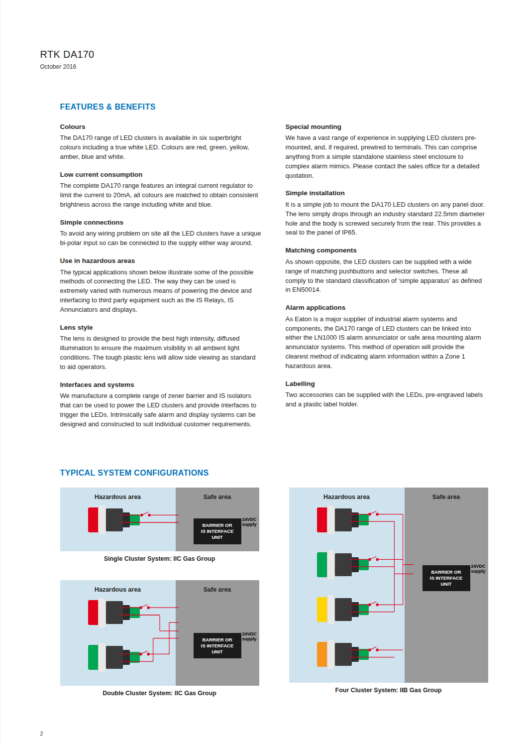RTK DA170
October 2016
FEATURES & BENEFITS
Colours
The DA170 range of LED clusters is available in six superbright colours including a true white LED. Colours are red, green, yellow, amber, blue and white.
Low current consumption
The complete DA170 range features an integral current regulator to limit the current to 20mA, all colours are matched to obtain consistent brightness across the range including white and blue.
Simple connections
To avoid any wiring problem on site all the LED clusters have a unique bi-polar input so can be connected to the supply either way around.
Use in hazardous areas
The typical applications shown below illustrate some of the possible methods of connecting the LED. The way they can be used is extremely varied with numerous means of powering the device and interfacing to third party equipment such as the IS Relays, IS Annunciators and displays.
Lens style
The lens is designed to provide the best high intensity, diffused illumination to ensure the maximum visibility in all ambient light conditions. The tough plastic lens will allow side viewing as standard to aid operators.
Interfaces and systems
We manufacture a complete range of zener barrier and IS isolators that can be used to power the LED clusters and provide interfaces to trigger the LEDs. Intrinsically safe alarm and display systems can be designed and constructed to suit individual customer requirements.
Special mounting
We have a vast range of experience in supplying LED clusters pre-mounted, and, if required, prewired to terminals. This can comprise anything from a simple standalone stainless steel enclosure to complex alarm mimics. Please contact the sales office for a detailed quotation.
Simple installation
It is a simple job to mount the DA170 LED clusters on any panel door. The lens simply drops through an industry standard 22.5mm diameter hole and the body is screwed securely from the rear. This provides a seal to the panel of IP65.
Matching components
As shown opposite, the LED clusters can be supplied with a wide range of matching pushbuttons and selector switches. These all comply to the standard classification of ‘simple apparatus’ as defined in EN50014.
Alarm applications
As Eaton is a major supplier of industrial alarm systems and components, the DA170 range of LED clusters can be linked into either the LN1000 IS alarm annunciator or safe area mounting alarm annunciator systems. This method of operation will provide the clearest method of indicating alarm information within a Zone 1 hazardous area.
Labelling
Two accessories can be supplied with the LEDs, pre-engraved labels and a plastic label holder.
TYPICAL SYSTEM CONFIGURATIONS
Hazardous area
Safe area
BARRIER OR
IS INTERFACE
UNIT 24VDC
supply
Single Cluster System: IIC Gas Group
Hazardous area
Safe area
BARRIER OR
IS INTERFACE
UNIT 24VDC
supply
Double Cluster System: IIC Gas Group
Hazardous area
Safe area
BARRIER OR
IS INTERFACE
UNIT 24VDC
supply
Four Cluster System: IIB Gas Group
2